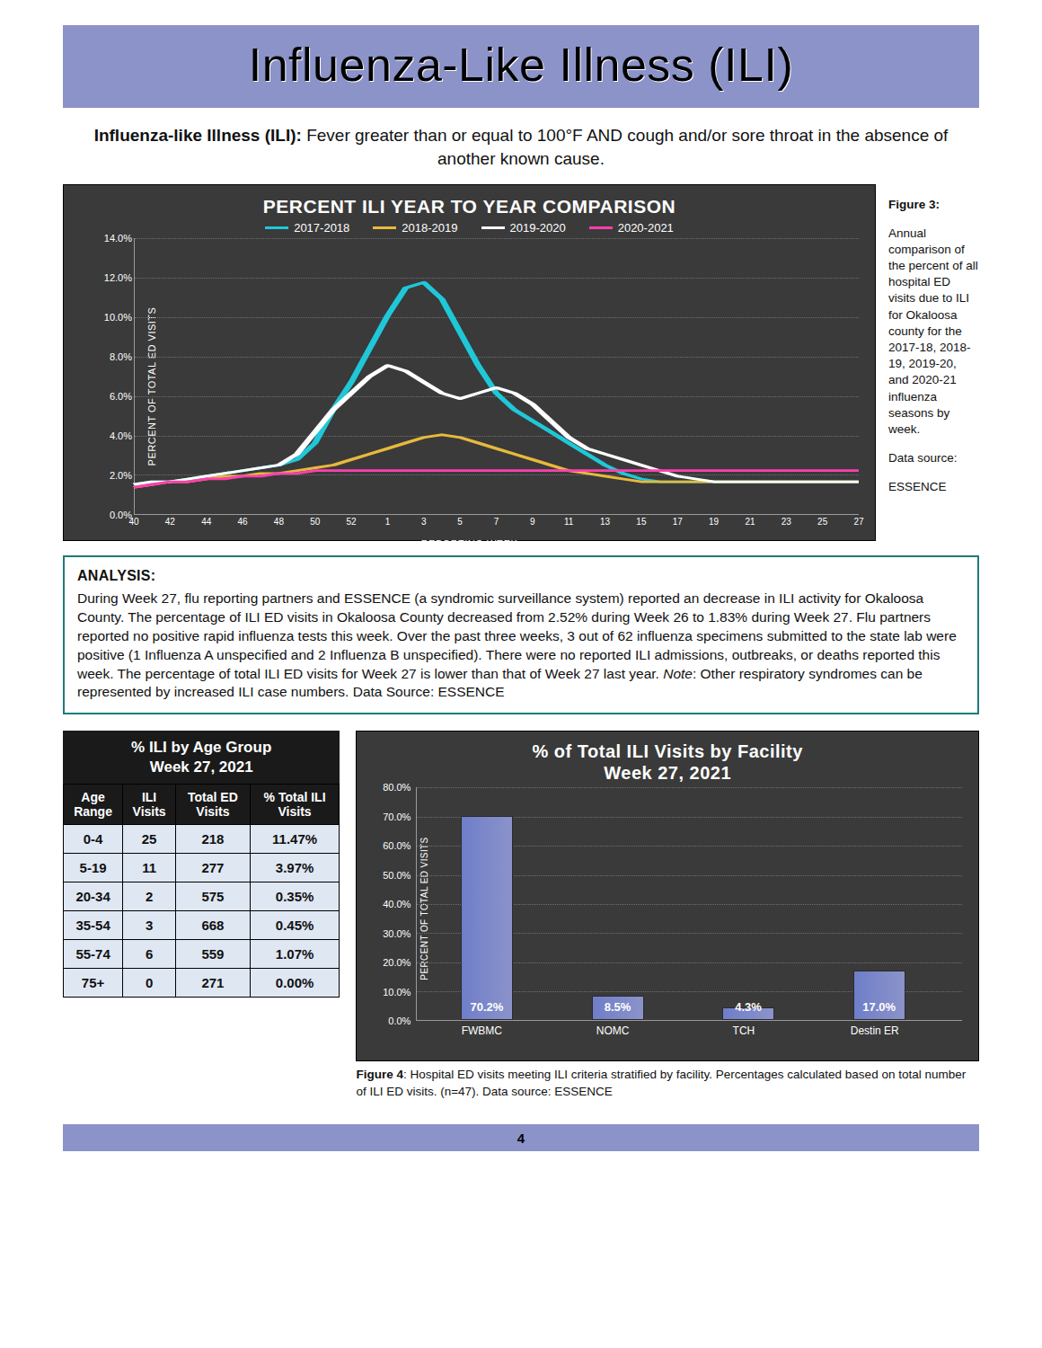Influenza-Like Illness (ILI)
Influenza-like Illness (ILI): Fever greater than or equal to 100°F AND cough and/or sore throat in the absence of another known cause.
PERCENT ILI YEAR TO YEAR COMPARISON
2017-2018 2018-2019 2019-2020 2020-2021
PERCENT OF TOTAL ED VISITS
14.0%
12.0%
10.0%
8.0%
6.0%
4.0%
2.0%
0.0%
40 42 44 46 48 50 52 1 3 5 7 9 11 13 15 17 19 21 23 25 27
REPORTING WEEK
Figure 3:
Annual comparison of the percent of all hospital ED visits due to ILI for Okaloosa county for the 2017-18, 2018-19, 2019-20, and 2020-21 influenza seasons by week.
Data source:
ESSENCE
ANALYSIS:
During Week 27, flu reporting partners and ESSENCE (a syndromic surveillance system) reported an decrease in ILI activity for Okaloosa County. The percentage of ILI ED visits in Okaloosa County decreased from 2.52% during Week 26 to 1.83% during Week 27. Flu partners reported no positive rapid influenza tests this week. Over the past three weeks, 3 out of 62 influenza specimens submitted to the state lab were positive (1 Influenza A unspecified and 2 Influenza B unspecified). There were no reported ILI admissions, outbreaks, or deaths reported this week. The percentage of total ILI ED visits for Week 27 is lower than that of Week 27 last year. Note: Other respiratory syndromes can be represented by increased ILI case numbers. Data Source: ESSENCE
% ILI by Age Group Week 27, 2021
| Age Range | ILI Visits | Total ED Visits | % Total ILI Visits |
| --- | --- | --- | --- |
| 0-4 | 25 | 218 | 11.47% |
| 5-19 | 11 | 277 | 3.97% |
| 20-34 | 2 | 575 | 0.35% |
| 35-54 | 3 | 668 | 0.45% |
| 55-74 | 6 | 559 | 1.07% |
| 75+ | 0 | 271 | 0.00% |
% of Total ILI Visits by Facility
Week 27, 2021
PERCENT OF TOTAL ED VISITS
80.0%
70.0%
60.0%
50.0%
40.0%
30.0%
20.0%
10.0%
0.0%
70.2%
8.5%
4.3%
17.0%
FWBMC NOMC TCH Destin ER
Figure 4: Hospital ED visits meeting ILI criteria stratified by facility. Percentages calculated based on total number of ILI ED visits. (n=47). Data source: ESSENCE
4